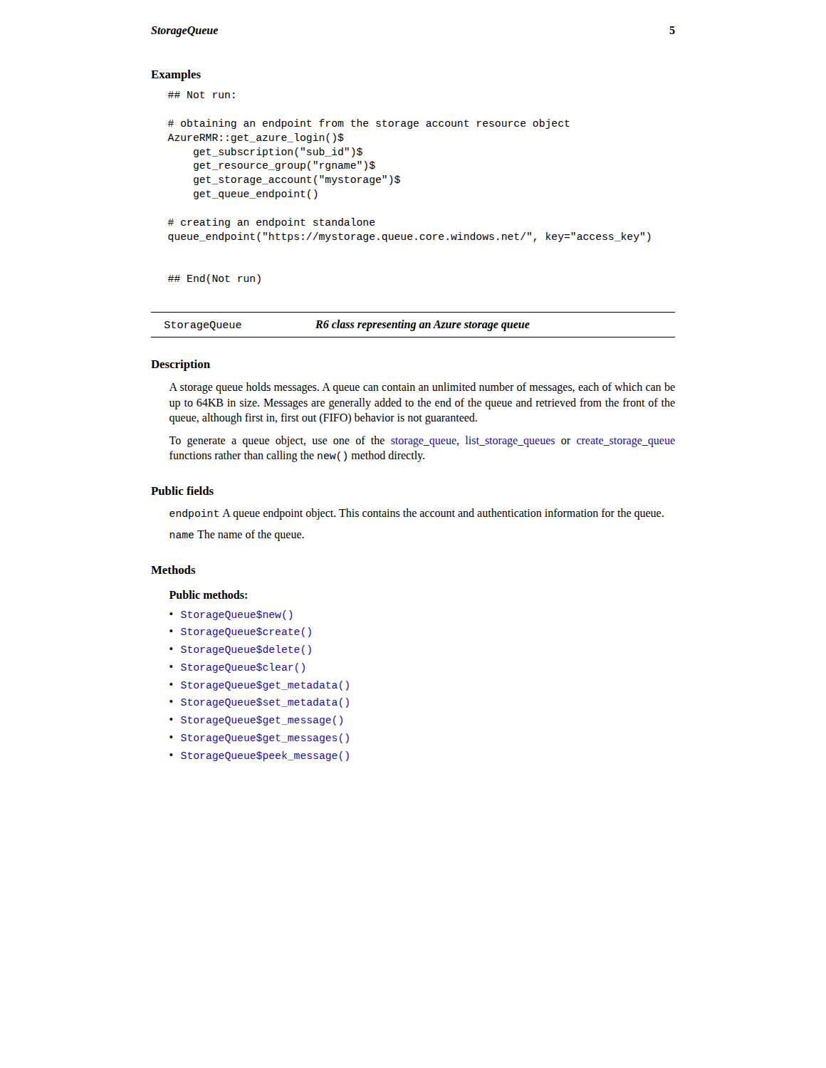StorageQueue 5
Examples
## Not run:

# obtaining an endpoint from the storage account resource object
AzureRMR::get_azure_login()$
    get_subscription("sub_id")$
    get_resource_group("rgname")$
    get_storage_account("mystorage")$
    get_queue_endpoint()

# creating an endpoint standalone
queue_endpoint("https://mystorage.queue.core.windows.net/", key="access_key")


## End(Not run)
StorageQueue R6 class representing an Azure storage queue
Description
A storage queue holds messages. A queue can contain an unlimited number of messages, each of which can be up to 64KB in size. Messages are generally added to the end of the queue and retrieved from the front of the queue, although first in, first out (FIFO) behavior is not guaranteed.
To generate a queue object, use one of the storage_queue, list_storage_queues or create_storage_queue functions rather than calling the new() method directly.
Public fields
endpoint
A queue endpoint object. This contains the account and authentication information for the queue.
name
The name of the queue.
Methods
Public methods:
StorageQueue$new()
StorageQueue$create()
StorageQueue$delete()
StorageQueue$clear()
StorageQueue$get_metadata()
StorageQueue$set_metadata()
StorageQueue$get_message()
StorageQueue$get_messages()
StorageQueue$peek_message()